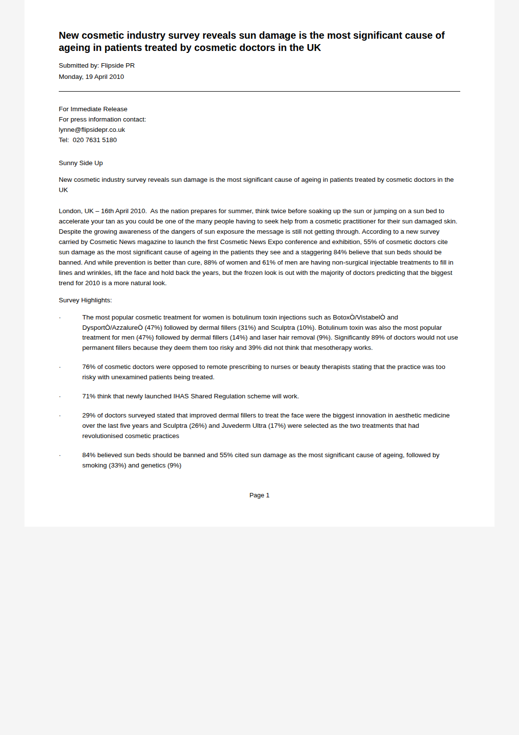New cosmetic industry survey reveals sun damage is the most significant cause of ageing in patients treated by cosmetic doctors in the UK
Submitted by: Flipside PR
Monday, 19 April 2010
For Immediate Release
For press information contact:
lynne@flipsidepr.co.uk
Tel: 020 7631 5180
Sunny Side Up
New cosmetic industry survey reveals sun damage is the most significant cause of ageing in patients treated by cosmetic doctors in the UK
London, UK – 16th April 2010. As the nation prepares for summer, think twice before soaking up the sun or jumping on a sun bed to accelerate your tan as you could be one of the many people having to seek help from a cosmetic practitioner for their sun damaged skin. Despite the growing awareness of the dangers of sun exposure the message is still not getting through. According to a new survey carried by Cosmetic News magazine to launch the first Cosmetic News Expo conference and exhibition, 55% of cosmetic doctors cite sun damage as the most significant cause of ageing in the patients they see and a staggering 84% believe that sun beds should be banned. And while prevention is better than cure, 88% of women and 61% of men are having non-surgical injectable treatments to fill in lines and wrinkles, lift the face and hold back the years, but the frozen look is out with the majority of doctors predicting that the biggest trend for 2010 is a more natural look.
Survey Highlights:
·The most popular cosmetic treatment for women is botulinum toxin injections such as BotoxÒ/VistabelÒ and DysportÒ/AzzalureÒ (47%) followed by dermal fillers (31%) and Sculptra (10%). Botulinum toxin was also the most popular treatment for men (47%) followed by dermal fillers (14%) and laser hair removal (9%). Significantly 89% of doctors would not use permanent fillers because they deem them too risky and 39% did not think that mesotherapy works.
·76% of cosmetic doctors were opposed to remote prescribing to nurses or beauty therapists stating that the practice was too risky with unexamined patients being treated.
·71% think that newly launched IHAS Shared Regulation scheme will work.
·29% of doctors surveyed stated that improved dermal fillers to treat the face were the biggest innovation in aesthetic medicine over the last five years and Sculptra (26%) and Juvederm Ultra (17%) were selected as the two treatments that had revolutionised cosmetic practices
·84% believed sun beds should be banned and 55% cited sun damage as the most significant cause of ageing, followed by smoking (33%) and genetics (9%)
Page 1